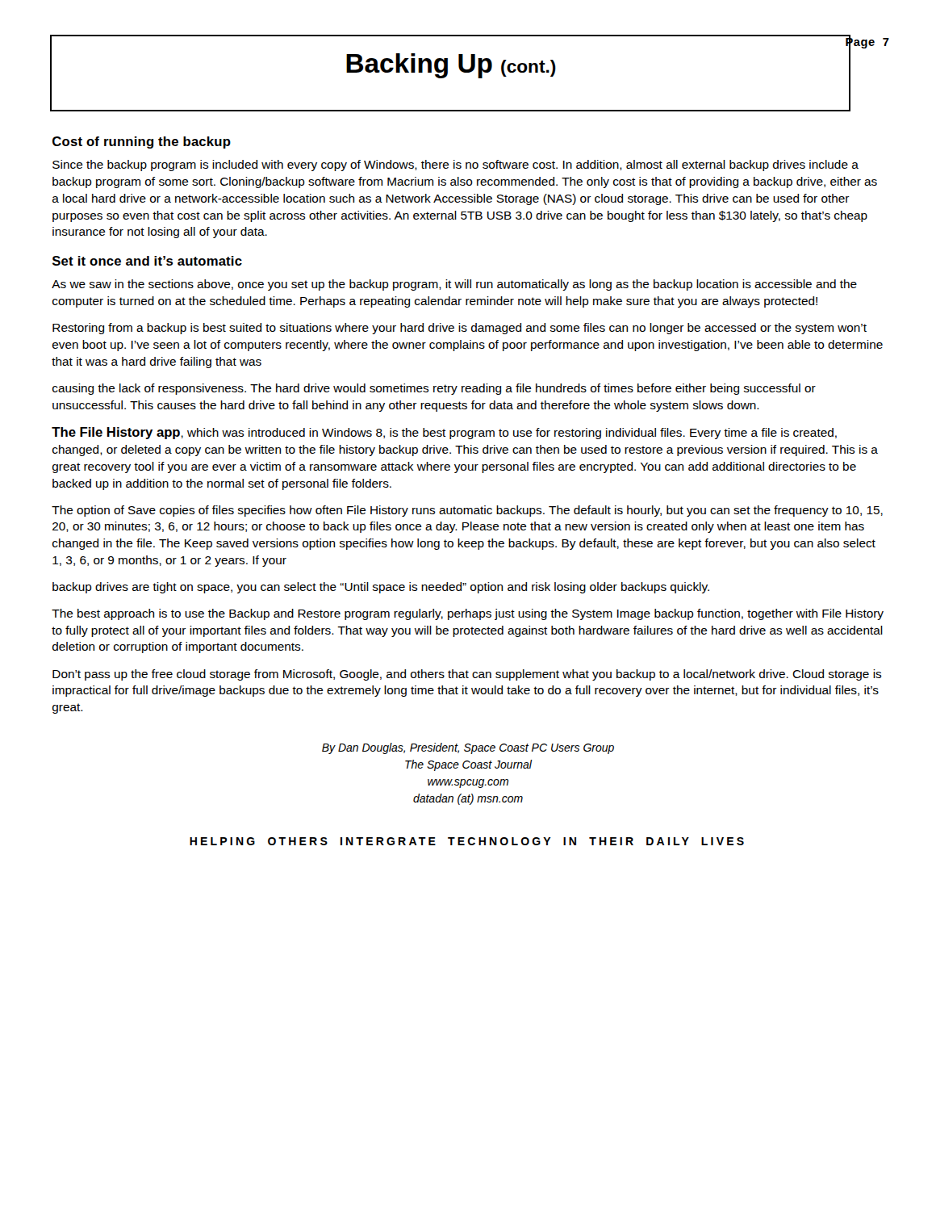Page 7
Backing Up (cont.)
Cost of running the backup
Since the backup program is included with every copy of Windows, there is no software cost. In addition, almost all external backup drives include a backup program of some sort. Cloning/backup software from Macrium is also recommended. The only cost is that of providing a backup drive, either as a local hard drive or a network-accessible location such as a Network Accessible Storage (NAS) or cloud storage. This drive can be used for other purposes so even that cost can be split across other activities. An external 5TB USB 3.0 drive can be bought for less than $130 lately, so that’s cheap insurance for not losing all of your data.
Set it once and it’s automatic
As we saw in the sections above, once you set up the backup program, it will run automatically as long as the backup location is accessible and the computer is turned on at the scheduled time. Perhaps a repeating calendar reminder note will help make sure that you are always protected!
Restoring from a backup is best suited to situations where your hard drive is damaged and some files can no longer be accessed or the system won’t even boot up. I’ve seen a lot of computers recently, where the owner complains of poor performance and upon investigation, I’ve been able to determine that it was a hard drive failing that was
causing the lack of responsiveness. The hard drive would sometimes retry reading a file hundreds of times before either being successful or unsuccessful. This causes the hard drive to fall behind in any other requests for data and therefore the whole system slows down.
The File History app, which was introduced in Windows 8, is the best program to use for restoring individual files. Every time a file is created, changed, or deleted a copy can be written to the file history backup drive. This drive can then be used to restore a previous version if required. This is a great recovery tool if you are ever a victim of a ransomware attack where your personal files are encrypted. You can add additional directories to be backed up in addition to the normal set of personal file folders.
The option of Save copies of files specifies how often File History runs automatic backups. The default is hourly, but you can set the frequency to 10, 15, 20, or 30 minutes; 3, 6, or 12 hours; or choose to back up files once a day. Please note that a new version is created only when at least one item has changed in the file. The Keep saved versions option specifies how long to keep the backups. By default, these are kept forever, but you can also select 1, 3, 6, or 9 months, or 1 or 2 years. If your
backup drives are tight on space, you can select the “Until space is needed” option and risk losing older backups quickly.
The best approach is to use the Backup and Restore program regularly, perhaps just using the System Image backup function, together with File History to fully protect all of your important files and folders. That way you will be protected against both hardware failures of the hard drive as well as accidental deletion or corruption of important documents.
Don’t pass up the free cloud storage from Microsoft, Google, and others that can supplement what you backup to a local/network drive. Cloud storage is impractical for full drive/image backups due to the extremely long time that it would take to do a full recovery over the internet, but for individual files, it’s great.
By Dan Douglas, President, Space Coast PC Users Group
The Space Coast Journal
www.spcug.com
datadan (at) msn.com
HELPING OTHERS INTERGRATE TECHNOLOGY IN THEIR DAILY LIVES